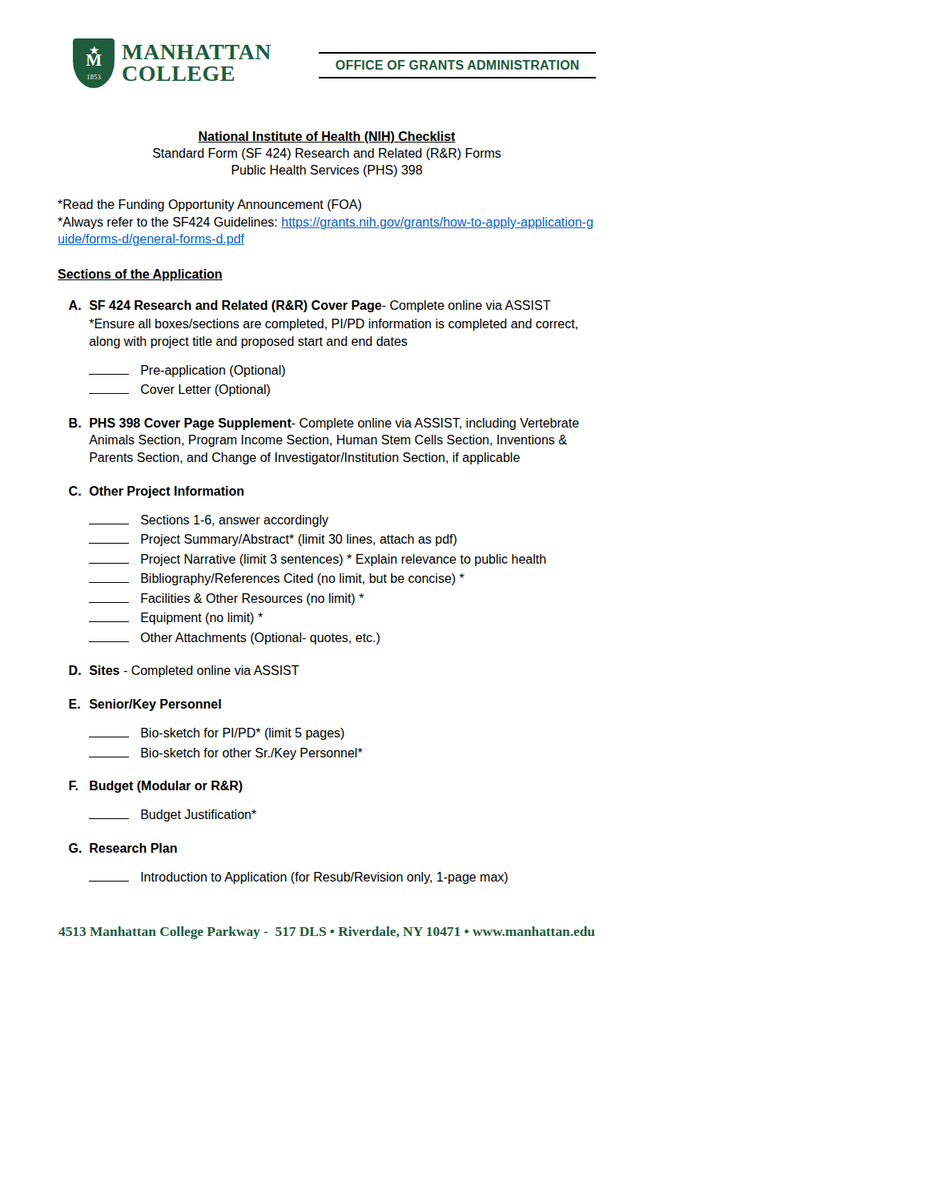★ M 1853
MANHATTAN COLLEGE
OFFICE OF GRANTS ADMINISTRATION
National Institute of Health (NIH) Checklist
Standard Form (SF 424) Research and Related (R&R) Forms
Public Health Services (PHS) 398
*Read the Funding Opportunity Announcement (FOA)
*Always refer to the SF424 Guidelines: https://grants.nih.gov/grants/how-to-apply-application-guide/forms-d/general-forms-d.pdf
Sections of the Application
A. SF 424 Research and Related (R&R) Cover Page- Complete online via ASSIST
*Ensure all boxes/sections are completed, PI/PD information is completed and correct, along with project title and proposed start and end dates
Pre-application (Optional)
Cover Letter (Optional)
B. PHS 398 Cover Page Supplement- Complete online via ASSIST, including Vertebrate Animals Section, Program Income Section, Human Stem Cells Section, Inventions & Parents Section, and Change of Investigator/Institution Section, if applicable
C. Other Project Information
Sections 1-6, answer accordingly
Project Summary/Abstract* (limit 30 lines, attach as pdf)
Project Narrative (limit 3 sentences) * Explain relevance to public health
Bibliography/References Cited (no limit, but be concise) *
Facilities & Other Resources (no limit) *
Equipment (no limit) *
Other Attachments (Optional- quotes, etc.)
D. Sites - Completed online via ASSIST
E. Senior/Key Personnel
Bio-sketch for PI/PD* (limit 5 pages)
Bio-sketch for other Sr./Key Personnel*
F. Budget (Modular or R&R)
Budget Justification*
G. Research Plan
Introduction to Application (for Resub/Revision only, 1-page max)
4513 Manhattan College Parkway - 517 DLS • Riverdale, NY 10471 • www.manhattan.edu